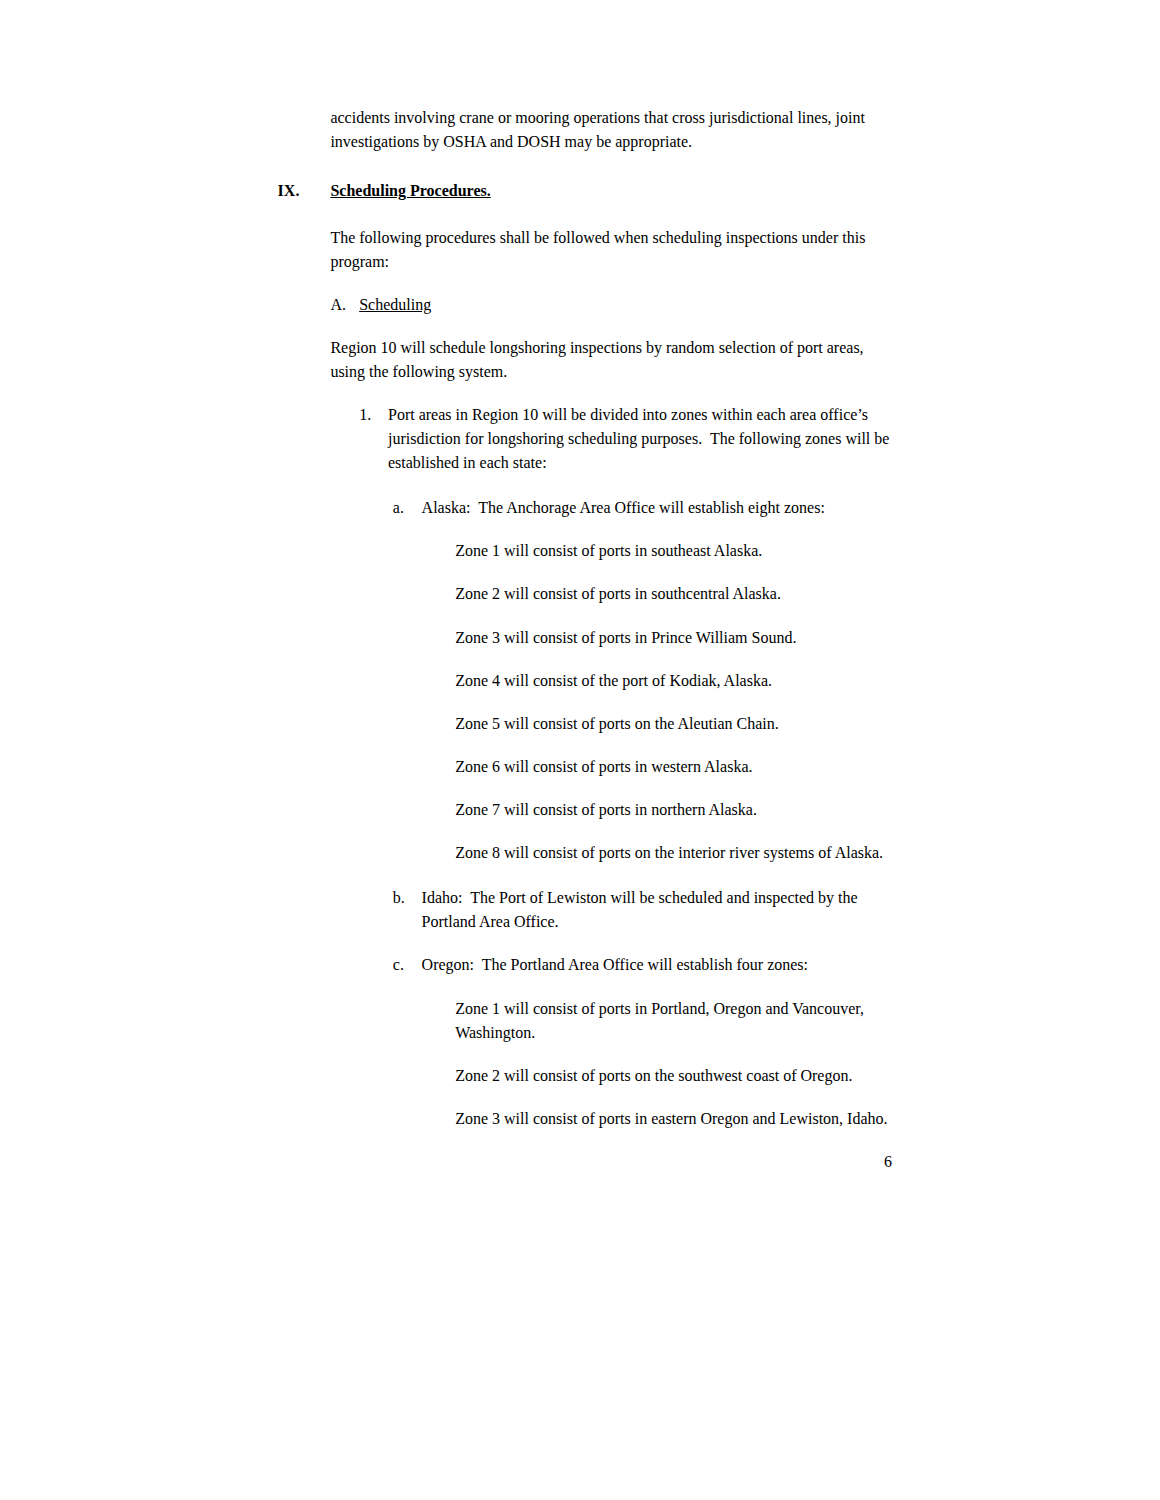accidents involving crane or mooring operations that cross jurisdictional lines, joint investigations by OSHA and DOSH may be appropriate.
IX. Scheduling Procedures.
The following procedures shall be followed when scheduling inspections under this program:
A. Scheduling
Region 10 will schedule longshoring inspections by random selection of port areas, using the following system.
1. Port areas in Region 10 will be divided into zones within each area office’s jurisdiction for longshoring scheduling purposes. The following zones will be established in each state:
a. Alaska: The Anchorage Area Office will establish eight zones:
Zone 1 will consist of ports in southeast Alaska.
Zone 2 will consist of ports in southcentral Alaska.
Zone 3 will consist of ports in Prince William Sound.
Zone 4 will consist of the port of Kodiak, Alaska.
Zone 5 will consist of ports on the Aleutian Chain.
Zone 6 will consist of ports in western Alaska.
Zone 7 will consist of ports in northern Alaska.
Zone 8 will consist of ports on the interior river systems of Alaska.
b. Idaho: The Port of Lewiston will be scheduled and inspected by the Portland Area Office.
c. Oregon: The Portland Area Office will establish four zones:
Zone 1 will consist of ports in Portland, Oregon and Vancouver, Washington.
Zone 2 will consist of ports on the southwest coast of Oregon.
Zone 3 will consist of ports in eastern Oregon and Lewiston, Idaho.
6